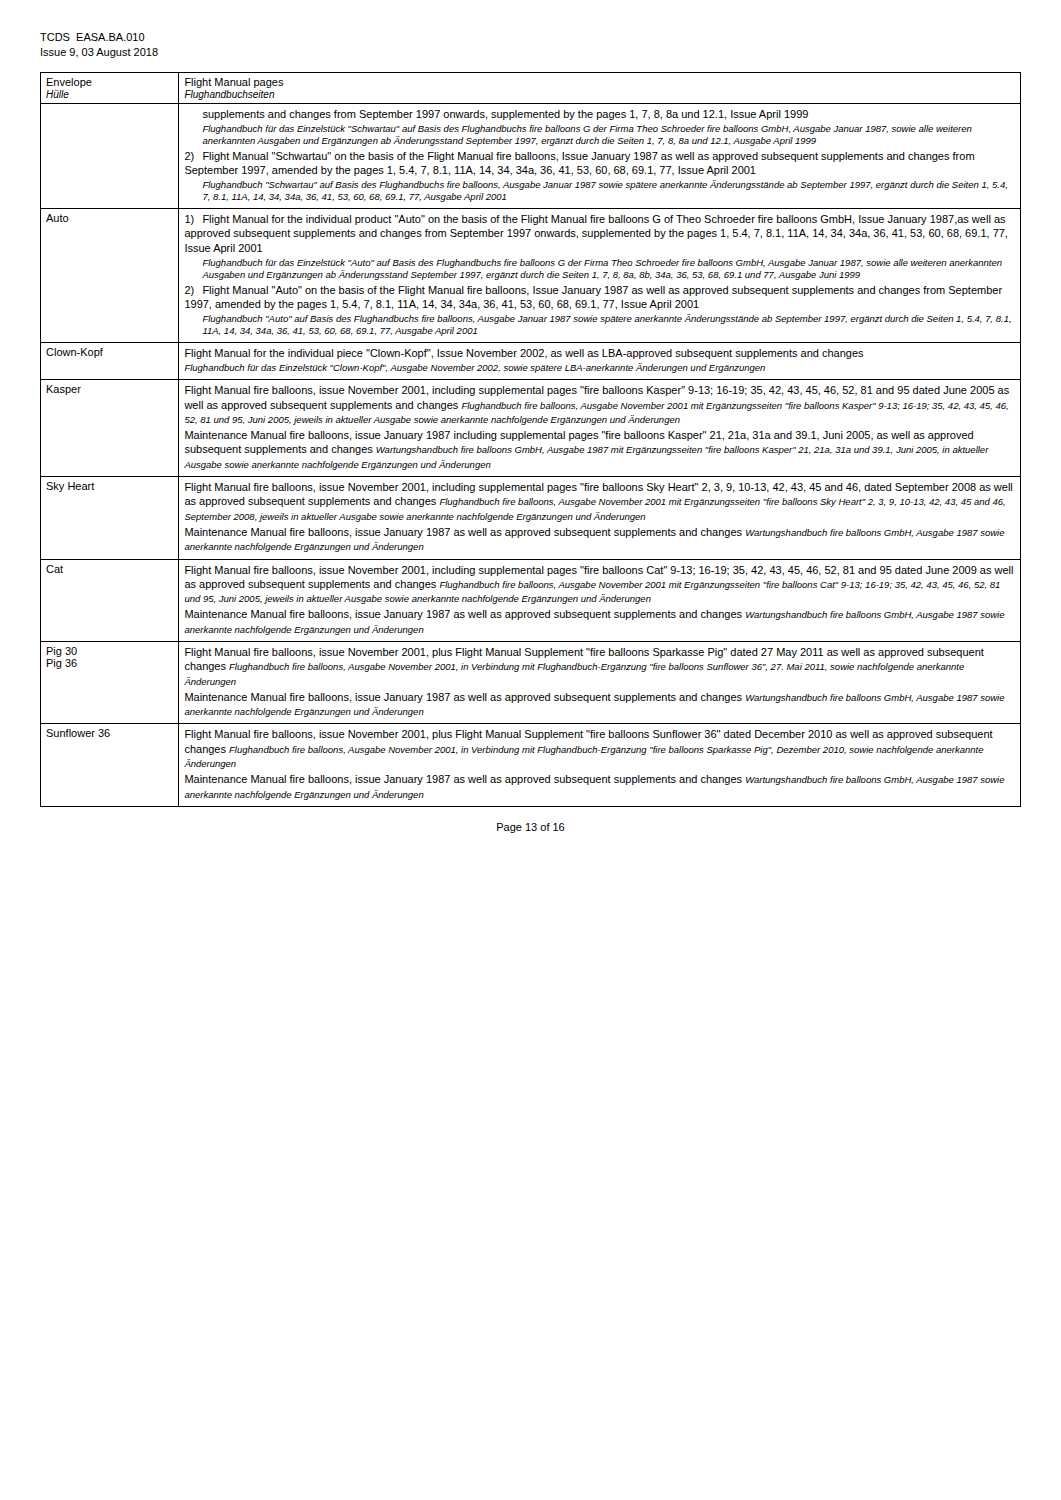TCDS EASA.BA.010
Issue 9, 03 August 2018
| Envelope Hülle | Flight Manual pages Flughandbuchseiten |
| --- | --- |
| | supplements and changes from September 1997 onwards, supplemented by the pages 1, 7, 8, 8a und 12.1, Issue April 1999 Flughandbuch für das Einzelstück "Schwartau" auf Basis des Flughandbuchs fire balloons G der Firma Theo Schroeder fire balloons GmbH, Ausgabe Januar 1987, sowie alle weiteren anerkannten Ausgaben und Ergänzungen ab Änderungsstand September 1997, ergänzt durch die Seiten 1, 7, 8, 8a und 12.1, Ausgabe April 1999 2) Flight Manual "Schwartau" on the basis of the Flight Manual fire balloons, Issue January 1987 as well as approved subsequent supplements and changes from September 1997, amended by the pages 1, 5.4, 7, 8.1, 11A, 14, 34, 34a, 36, 41, 53, 60, 68, 69.1, 77, Issue April 2001 Flughandbuch "Schwartau" auf Basis des Flughandbuchs fire balloons, Ausgabe Januar 1987 sowie spätere anerkannte Änderungsstände ab September 1997, ergänzt durch die Seiten 1, 5.4, 7, 8.1, 11A, 14, 34, 34a, 36, 41, 53, 60, 68, 69.1, 77, Ausgabe April 2001 |
| Auto | 1) Flight Manual for the individual product "Auto" on the basis of the Flight Manual fire balloons G of Theo Schroeder fire balloons GmbH, Issue January 1987,as well as approved subsequent supplements and changes from September 1997 onwards, supplemented by the pages 1, 5.4, 7, 8.1, 11A, 14, 34, 34a, 36, 41, 53, 60, 68, 69.1, 77, Issue April 2001 Flughandbuch für das Einzelstück "Auto" auf Basis des Flughandbuchs fire balloons G der Firma Theo Schroeder fire balloons GmbH, Ausgabe Januar 1987, sowie alle weiteren anerkannten Ausgaben und Ergänzungen ab Änderungsstand September 1997, ergänzt durch die Seiten 1, 7, 8, 8a, 8b, 34a, 36, 53, 68, 69.1 und 77, Ausgabe Juni 1999 2) Flight Manual "Auto" on the basis of the Flight Manual fire balloons, Issue January 1987 as well as approved subsequent supplements and changes from September 1997, amended by the pages 1, 5.4, 7, 8.1, 11A, 14, 34, 34a, 36, 41, 53, 60, 68, 69.1, 77, Issue April 2001 Flughandbuch "Auto" auf Basis des Flughandbuchs fire balloons, Ausgabe Januar 1987 sowie spätere anerkannte Änderungsstände ab September 1997, ergänzt durch die Seiten 1, 5.4, 7, 8.1, 11A, 14, 34, 34a, 36, 41, 53, 60, 68, 69.1, 77, Ausgabe April 2001 |
| Clown-Kopf | Flight Manual for the individual piece "Clown-Kopf", Issue November 2002, as well as LBA-approved subsequent supplements and changes Flughandbuch für das Einzelstück "Clown-Kopf", Ausgabe November 2002, sowie spätere LBA-anerkannte Änderungen und Ergänzungen |
| Kasper | Flight Manual fire balloons, issue November 2001, including supplemental pages "fire balloons Kasper" 9-13; 16-19; 35, 42, 43, 45, 46, 52, 81 and 95 dated June 2005 as well as approved subsequent supplements and changes Flughandbuch fire balloons, Ausgabe November 2001 mit Ergänzungsseiten "fire balloons Kasper" 9-13; 16-19; 35, 42, 43, 45, 46, 52, 81 und 95, Juni 2005, jeweils in aktueller Ausgabe sowie anerkannte nachfolgende Ergänzungen und Änderungen Maintenance Manual fire balloons, issue January 1987 including supplemental pages "fire balloons Kasper" 21, 21a, 31a and 39.1, Juni 2005, as well as approved subsequent supplements and changes Wartungshandbuch fire balloons GmbH, Ausgabe 1987 mit Ergänzungsseiten "fire balloons Kasper" 21, 21a, 31a und 39.1, Juni 2005, in aktueller Ausgabe sowie anerkannte nachfolgende Ergänzungen und Änderungen |
| Sky Heart | Flight Manual fire balloons, issue November 2001, including supplemental pages "fire balloons Sky Heart" 2, 3, 9, 10-13, 42, 43, 45 and 46, dated September 2008 as well as approved subsequent supplements and changes Flughandbuch fire balloons, Ausgabe November 2001 mit Ergänzungsseiten "fire balloons Sky Heart" 2, 3, 9, 10-13, 42, 43, 45 and 46, September 2008, jeweils in aktueller Ausgabe sowie anerkannte nachfolgende Ergänzungen und Änderungen Maintenance Manual fire balloons, issue January 1987 as well as approved subsequent supplements and changes Wartungshandbuch fire balloons GmbH, Ausgabe 1987 sowie anerkannte nachfolgende Ergänzungen und Änderungen |
| Cat | Flight Manual fire balloons, issue November 2001, including supplemental pages "fire balloons Cat" 9-13; 16-19; 35, 42, 43, 45, 46, 52, 81 and 95 dated June 2009 as well as approved subsequent supplements and changes Flughandbuch fire balloons, Ausgabe November 2001 mit Ergänzungsseiten "fire balloons Cat" 9-13; 16-19; 35, 42, 43, 45, 46, 52, 81 und 95, Juni 2005, jeweils in aktueller Ausgabe sowie anerkannte nachfolgende Ergänzungen und Änderungen Maintenance Manual fire balloons, issue January 1987 as well as approved subsequent supplements and changes Wartungshandbuch fire balloons GmbH, Ausgabe 1987 sowie anerkannte nachfolgende Ergänzungen und Änderungen |
| Pig 30 Pig 36 | Flight Manual fire balloons, issue November 2001, plus Flight Manual Supplement "fire balloons Sparkasse Pig" dated 27 May 2011 as well as approved subsequent changes Flughandbuch fire balloons, Ausgabe November 2001, in Verbindung mit Flughandbuch-Ergänzung "fire balloons Sunflower 36", 27. Mai 2011, sowie nachfolgende anerkannte Änderungen Maintenance Manual fire balloons, issue January 1987 as well as approved subsequent supplements and changes Wartungshandbuch fire balloons GmbH, Ausgabe 1987 sowie anerkannte nachfolgende Ergänzungen und Änderungen |
| Sunflower 36 | Flight Manual fire balloons, issue November 2001, plus Flight Manual Supplement "fire balloons Sunflower 36" dated December 2010 as well as approved subsequent changes Flughandbuch fire balloons, Ausgabe November 2001, in Verbindung mit Flughandbuch-Ergänzung "fire balloons Sparkasse Pig", Dezember 2010, sowie nachfolgende anerkannte Änderungen Maintenance Manual fire balloons, issue January 1987 as well as approved subsequent supplements and changes Wartungshandbuch fire balloons GmbH, Ausgabe 1987 sowie anerkannte nachfolgende Ergänzungen und Änderungen |
Page 13 of 16